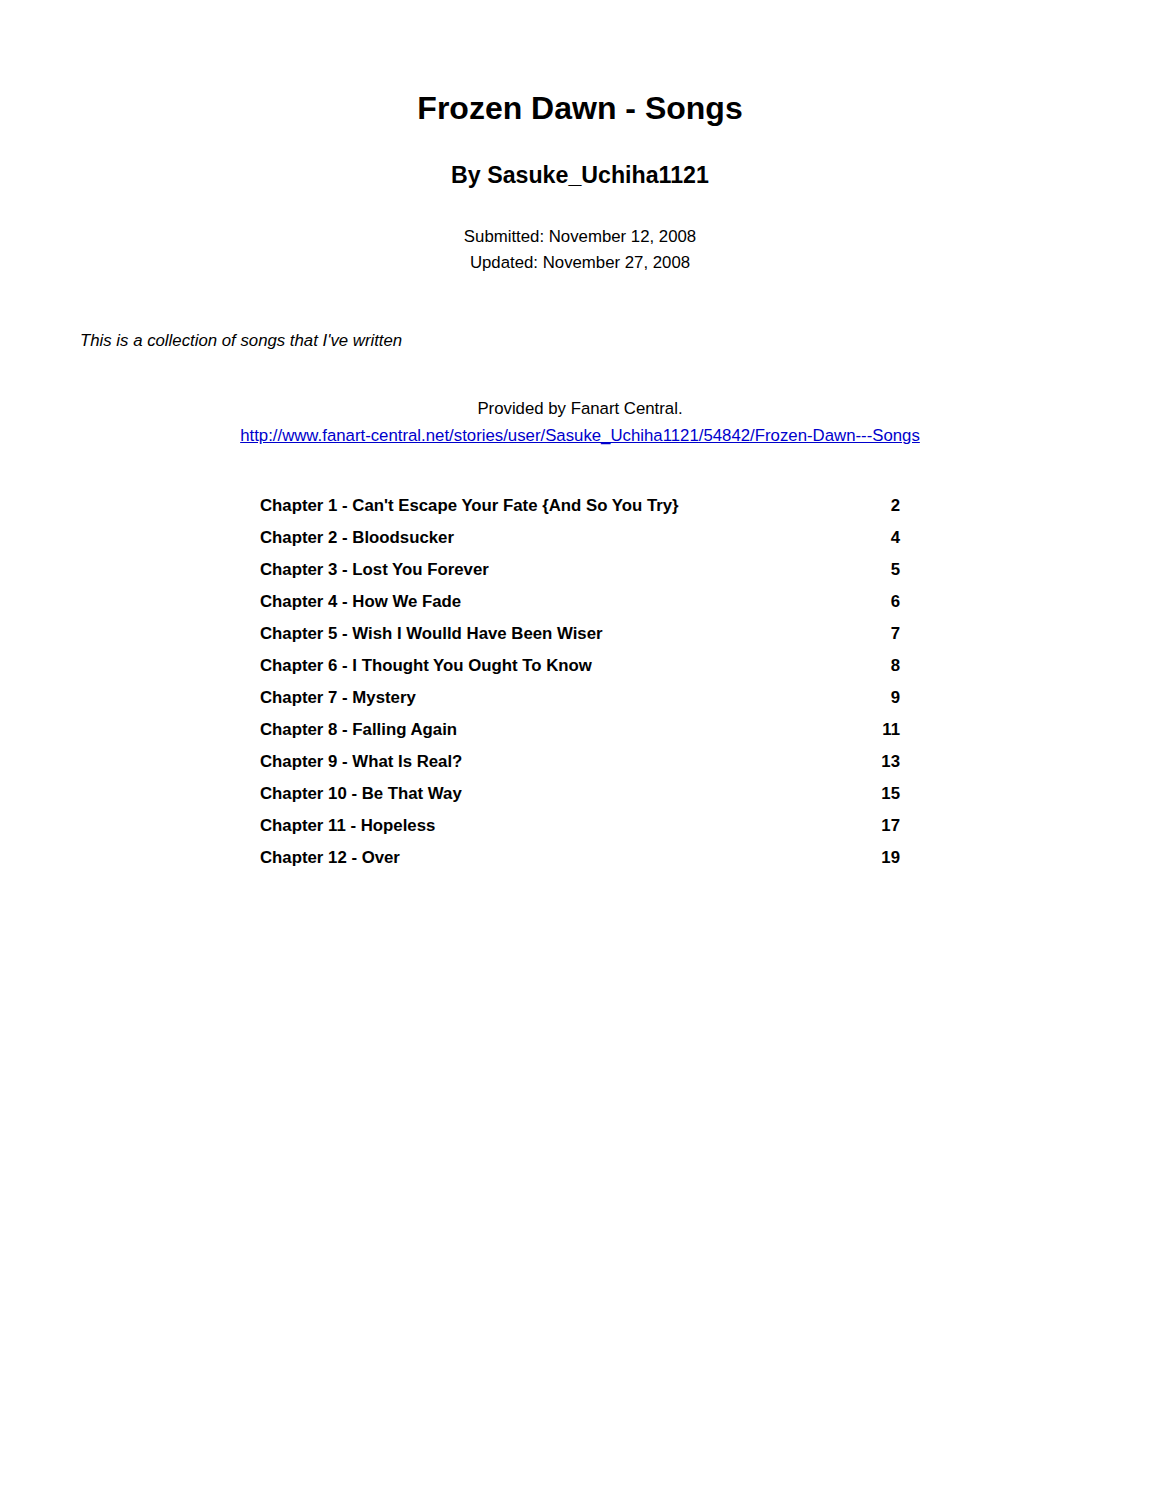Frozen Dawn - Songs
By Sasuke_Uchiha1121
Submitted: November 12, 2008
Updated: November 27, 2008
This is a collection of songs that I've written
Provided by Fanart Central.
http://www.fanart-central.net/stories/user/Sasuke_Uchiha1121/54842/Frozen-Dawn---Songs
| Chapter 1 - Can't Escape Your Fate {And So You Try} | 2 |
| Chapter 2 - Bloodsucker | 4 |
| Chapter 3 - Lost You Forever | 5 |
| Chapter 4 - How We Fade | 6 |
| Chapter 5 - Wish I Woulld Have Been Wiser | 7 |
| Chapter 6 - I Thought You Ought To Know | 8 |
| Chapter 7 - Mystery | 9 |
| Chapter 8 - Falling Again | 11 |
| Chapter 9 - What Is Real? | 13 |
| Chapter 10 - Be That Way | 15 |
| Chapter 11 - Hopeless | 17 |
| Chapter 12 - Over | 19 |